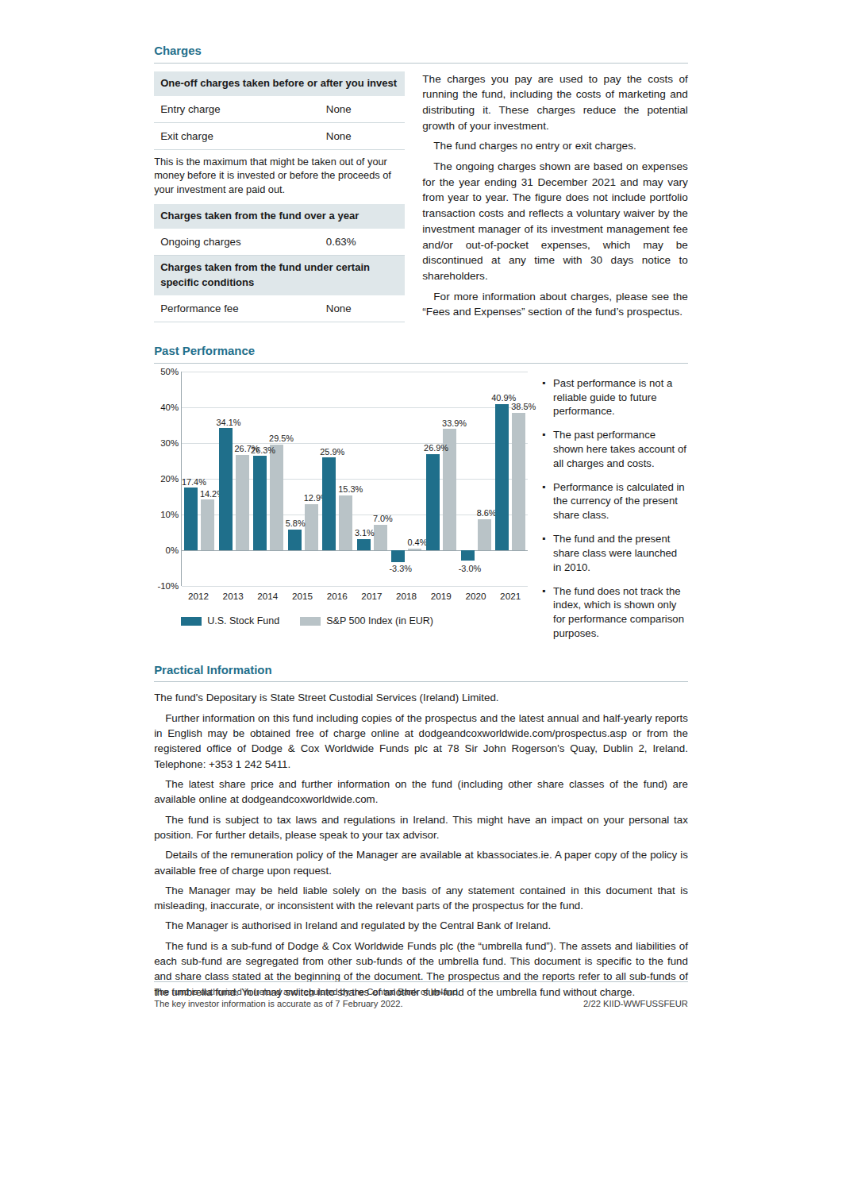Charges
| One-off charges taken before or after you invest |
| --- |
| Entry charge | None |
| Exit charge | None |
This is the maximum that might be taken out of your money before it is invested or before the proceeds of your investment are paid out.
| Charges taken from the fund over a year |
| --- |
| Ongoing charges | 0.63% |
| Charges taken from the fund under certain specific conditions |
| Performance fee | None |
The charges you pay are used to pay the costs of running the fund, including the costs of marketing and distributing it. These charges reduce the potential growth of your investment.
The fund charges no entry or exit charges.
The ongoing charges shown are based on expenses for the year ending 31 December 2021 and may vary from year to year. The figure does not include portfolio transaction costs and reflects a voluntary waiver by the investment manager of its investment management fee and/or out-of-pocket expenses, which may be discontinued at any time with 30 days notice to shareholders.
For more information about charges, please see the “Fees and Expenses” section of the fund’s prospectus.
Past Performance
Scale: 50% at top, -10% at bottom => 60 pct-points over 270px => 4.5px per pct point y(v) = (50 - v) * 4.5 (px from top) zero line at y(0) = 225px
50%
40%
30%
20%
10%
0%
-10%
17.4%
14.2%
34.1%
26.7%
26.3%
29.5%
5.8%
12.9%
25.9%
15.3%
3.1%
7.0%
-3.3%
0.4%
26.9%
33.9%
-3.0%
8.6%
40.9%
38.5%
20122013201420152016 20172018201920202021
U.S. Stock Fund S&P 500 Index (in EUR)
Past performance is not a reliable guide to future performance.
The past performance shown here takes account of all charges and costs.
Performance is calculated in the currency of the present share class.
The fund and the present share class were launched in 2010.
The fund does not track the index, which is shown only for performance comparison purposes.
Practical Information
The fund's Depositary is State Street Custodial Services (Ireland) Limited.
Further information on this fund including copies of the prospectus and the latest annual and half-yearly reports in English may be obtained free of charge online at dodgeandcoxworldwide.com/prospectus.asp or from the registered office of Dodge & Cox Worldwide Funds plc at 78 Sir John Rogerson's Quay, Dublin 2, Ireland. Telephone: +353 1 242 5411.
The latest share price and further information on the fund (including other share classes of the fund) are available online at dodgeandcoxworldwide.com.
The fund is subject to tax laws and regulations in Ireland. This might have an impact on your personal tax position. For further details, please speak to your tax advisor.
Details of the remuneration policy of the Manager are available at kbassociates.ie. A paper copy of the policy is available free of charge upon request.
The Manager may be held liable solely on the basis of any statement contained in this document that is misleading, inaccurate, or inconsistent with the relevant parts of the prospectus for the fund.
The Manager is authorised in Ireland and regulated by the Central Bank of Ireland.
The fund is a sub-fund of Dodge & Cox Worldwide Funds plc (the “umbrella fund”). The assets and liabilities of each sub-fund are segregated from other sub-funds of the umbrella fund. This document is specific to the fund and share class stated at the beginning of the document. The prospectus and the reports refer to all sub-funds of the umbrella fund. You may switch into shares of another sub-fund of the umbrella fund without charge.
The fund is authorised in Ireland and regulated by the Central Bank of Ireland.
The key investor information is accurate as of 7 February 2022.
2/22 KIID-WWFUSSFEUR